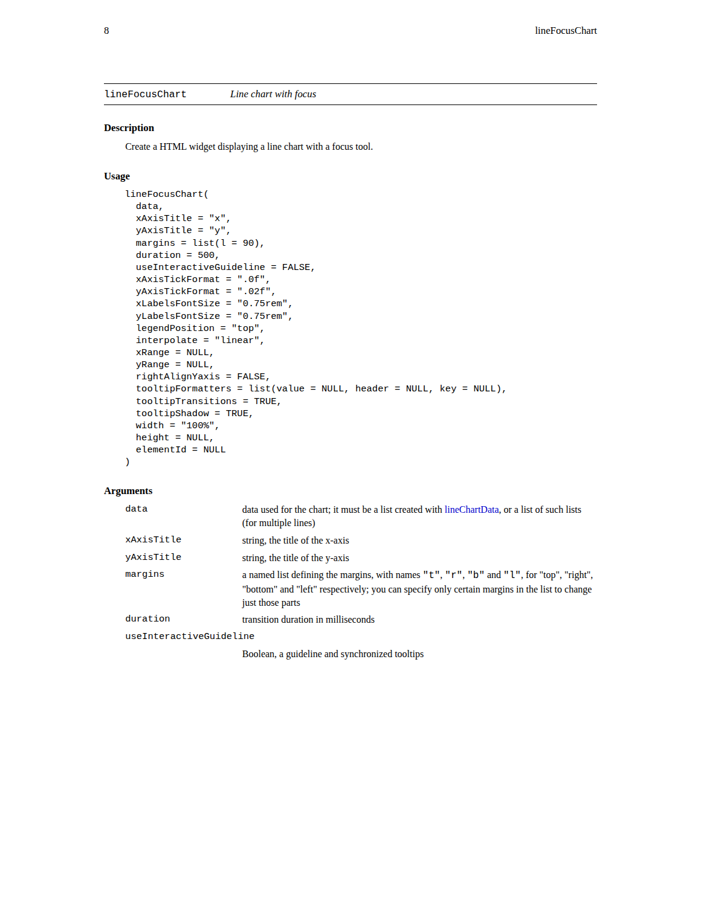8 lineFocusChart
lineFocusChart Line chart with focus
Description
Create a HTML widget displaying a line chart with a focus tool.
Usage
lineFocusChart(
  data,
  xAxisTitle = "x",
  yAxisTitle = "y",
  margins = list(l = 90),
  duration = 500,
  useInteractiveGuideline = FALSE,
  xAxisTickFormat = ".0f",
  yAxisTickFormat = ".02f",
  xLabelsFontSize = "0.75rem",
  yLabelsFontSize = "0.75rem",
  legendPosition = "top",
  interpolate = "linear",
  xRange = NULL,
  yRange = NULL,
  rightAlignYaxis = FALSE,
  tooltipFormatters = list(value = NULL, header = NULL, key = NULL),
  tooltipTransitions = TRUE,
  tooltipShadow = TRUE,
  width = "100%",
  height = NULL,
  elementId = NULL
)
Arguments
data
data used for the chart; it must be a list created with lineChartData, or a list of such lists (for multiple lines)
xAxisTitle
string, the title of the x-axis
yAxisTitle
string, the title of the y-axis
margins
a named list defining the margins, with names "t", "r", "b" and "l", for "top", "right", "bottom" and "left" respectively; you can specify only certain margins in the list to change just those parts
duration
transition duration in milliseconds
useInteractiveGuideline
Boolean, a guideline and synchronized tooltips